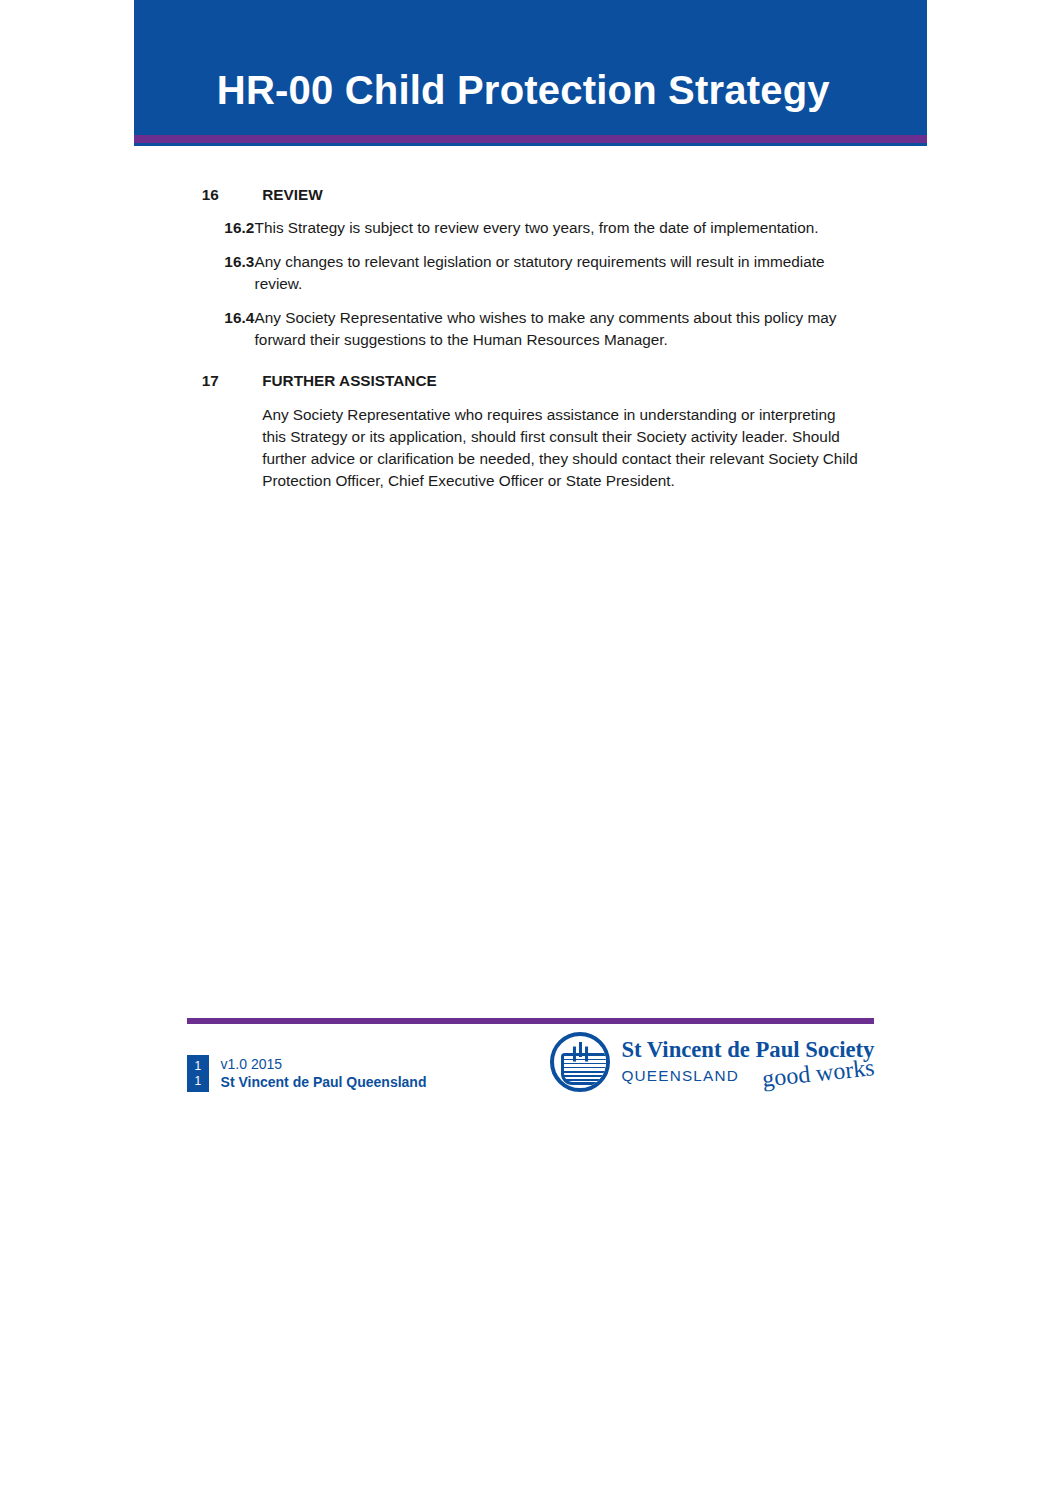HR-00 Child Protection Strategy
16
REVIEW
16.2
This Strategy is subject to review every two years, from the date of implementation.
16.3
Any changes to relevant legislation or statutory requirements will result in immediate review.
16.4
Any Society Representative who wishes to make any comments about this policy may forward their suggestions to the Human Resources Manager.
17
FURTHER ASSISTANCE
Any Society Representative who requires assistance in understanding or interpreting this Strategy or its application, should first consult their Society activity leader. Should further advice or clarification be needed, they should contact their relevant Society Child Protection Officer, Chief Executive Officer or State President.
1
1
v1.0 2015
St Vincent de Paul Queensland
St Vincent de Paul Society
QUEENSLAND good works